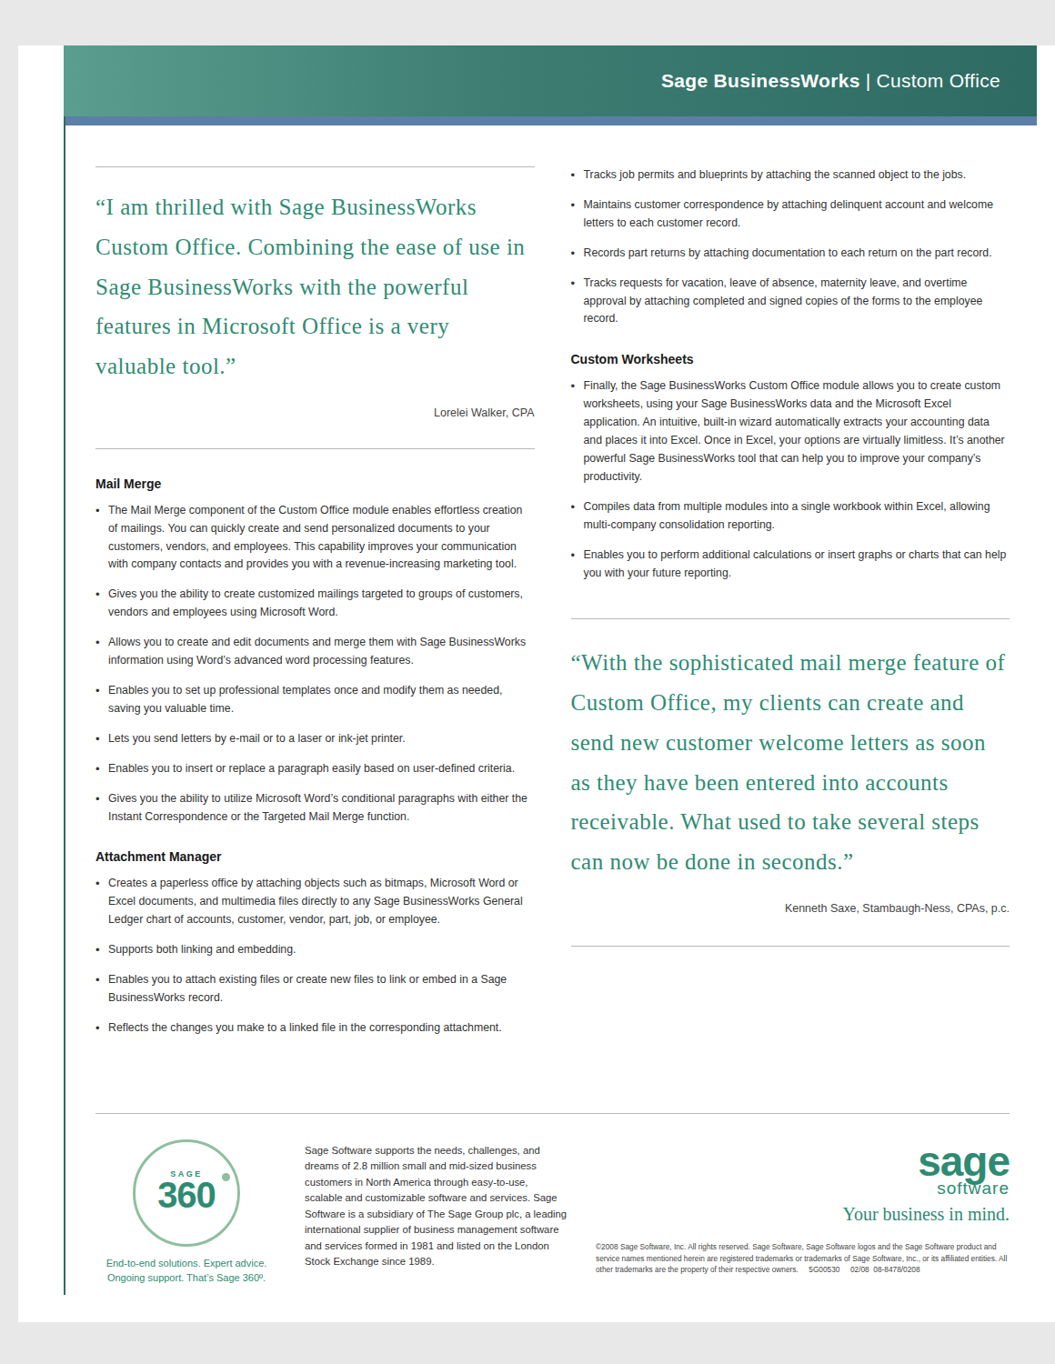Sage BusinessWorks|Custom Office
“I am thrilled with Sage BusinessWorks Custom Office. Combining the ease of use in Sage BusinessWorks with the powerful features in Microsoft Office is a very valuable tool.”
Lorelei Walker, CPA
Mail Merge
The Mail Merge component of the Custom Office module enables effortless creation of mailings. You can quickly create and send personalized documents to your customers, vendors, and employees. This capability improves your communication with company contacts and provides you with a revenue-increasing marketing tool.
Gives you the ability to create customized mailings targeted to groups of customers, vendors and employees using Microsoft Word.
Allows you to create and edit documents and merge them with Sage BusinessWorks information using Word’s advanced word processing features.
Enables you to set up professional templates once and modify them as needed, saving you valuable time.
Lets you send letters by e-mail or to a laser or ink-jet printer.
Enables you to insert or replace a paragraph easily based on user-defined criteria.
Gives you the ability to utilize Microsoft Word’s conditional paragraphs with either the Instant Correspondence or the Targeted Mail Merge function.
Attachment Manager
Creates a paperless office by attaching objects such as bitmaps, Microsoft Word or Excel documents, and multimedia files directly to any Sage BusinessWorks General Ledger chart of accounts, customer, vendor, part, job, or employee.
Supports both linking and embedding.
Enables you to attach existing files or create new files to link or embed in a Sage BusinessWorks record.
Reflects the changes you make to a linked file in the corresponding attachment.
Tracks job permits and blueprints by attaching the scanned object to the jobs.
Maintains customer correspondence by attaching delinquent account and welcome letters to each customer record.
Records part returns by attaching documentation to each return on the part record.
Tracks requests for vacation, leave of absence, maternity leave, and overtime approval by attaching completed and signed copies of the forms to the employee record.
Custom Worksheets
Finally, the Sage BusinessWorks Custom Office module allows you to create custom worksheets, using your Sage BusinessWorks data and the Microsoft Excel application. An intuitive, built-in wizard automatically extracts your accounting data and places it into Excel. Once in Excel, your options are virtually limitless. It’s another powerful Sage BusinessWorks tool that can help you to improve your company’s productivity.
Compiles data from multiple modules into a single workbook within Excel, allowing multi-company consolidation reporting.
Enables you to perform additional calculations or insert graphs or charts that can help you with your future reporting.
“With the sophisticated mail merge feature of Custom Office, my clients can create and send new customer welcome letters as soon as they have been entered into accounts receivable. What used to take several steps can now be done in seconds.”
Kenneth Saxe, Stambaugh-Ness, CPAs, p.c.
SAGE 360
End-to-end solutions. Expert advice.
Ongoing support. That’s Sage 360º.
Sage Software supports the needs, challenges, and dreams of 2.8 million small and mid-sized business customers in North America through easy-to-use, scalable and customizable software and services. Sage Software is a subsidiary of The Sage Group plc, a leading international supplier of business management software and services formed in 1981 and listed on the London Stock Exchange since 1989.
sage
software
Your business in mind.
©2008 Sage Software, Inc. All rights reserved. Sage Software, Sage Software logos and the Sage Software product and service names mentioned herein are registered trademarks or trademarks of Sage Software, Inc., or its affiliated entities. All other trademarks are the property of their respective owners. 5G00530 02/08 08-8478/0208